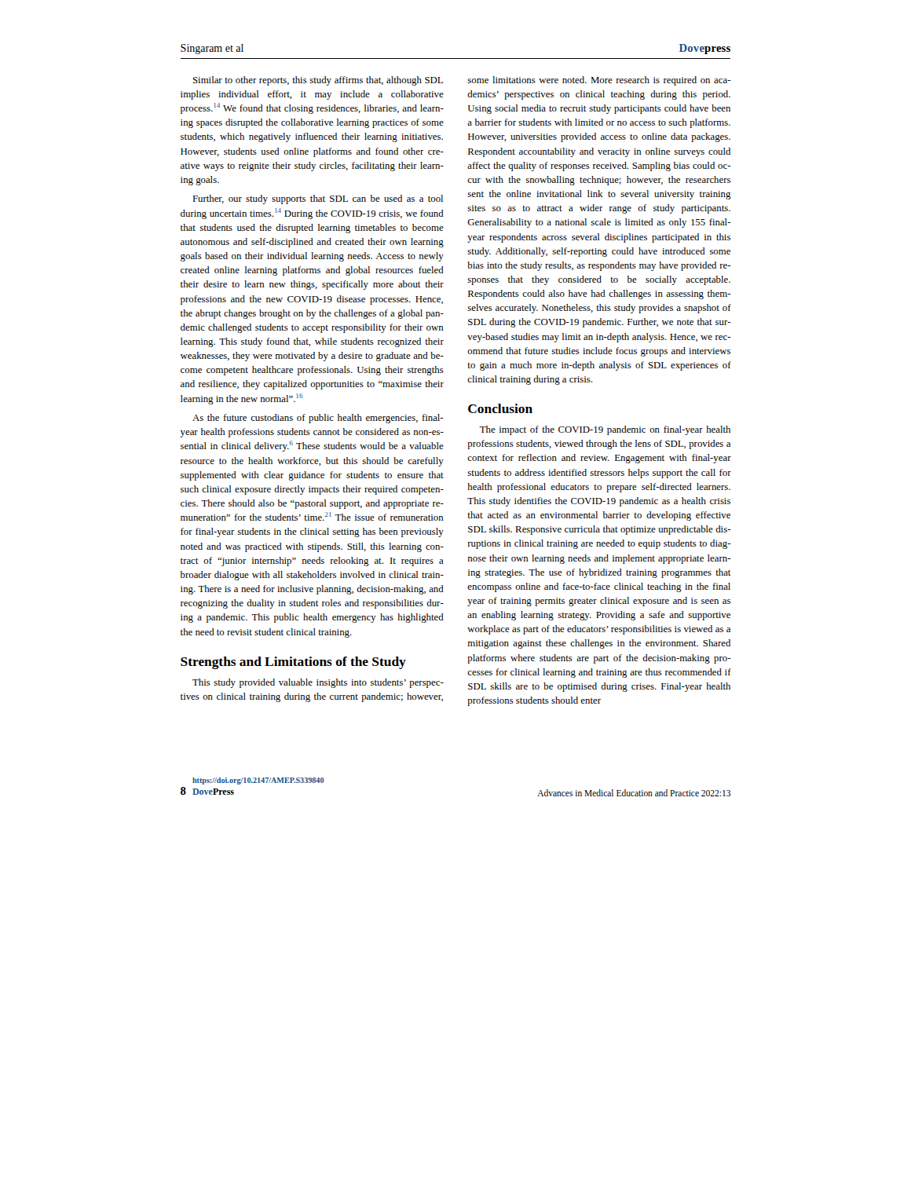Singaram et al
Dovepress
Similar to other reports, this study affirms that, although SDL implies individual effort, it may include a collaborative process.14 We found that closing residences, libraries, and learning spaces disrupted the collaborative learning practices of some students, which negatively influenced their learning initiatives. However, students used online platforms and found other creative ways to reignite their study circles, facilitating their learning goals.
Further, our study supports that SDL can be used as a tool during uncertain times.14 During the COVID-19 crisis, we found that students used the disrupted learning timetables to become autonomous and self-disciplined and created their own learning goals based on their individual learning needs. Access to newly created online learning platforms and global resources fueled their desire to learn new things, specifically more about their professions and the new COVID-19 disease processes. Hence, the abrupt changes brought on by the challenges of a global pandemic challenged students to accept responsibility for their own learning. This study found that, while students recognized their weaknesses, they were motivated by a desire to graduate and become competent healthcare professionals. Using their strengths and resilience, they capitalized opportunities to “maximise their learning in the new normal”.16
As the future custodians of public health emergencies, final-year health professions students cannot be considered as non-essential in clinical delivery.6 These students would be a valuable resource to the health workforce, but this should be carefully supplemented with clear guidance for students to ensure that such clinical exposure directly impacts their required competencies. There should also be “pastoral support, and appropriate remuneration” for the students’ time.21 The issue of remuneration for final-year students in the clinical setting has been previously noted and was practiced with stipends. Still, this learning contract of “junior internship” needs relooking at. It requires a broader dialogue with all stakeholders involved in clinical training. There is a need for inclusive planning, decision-making, and recognizing the duality in student roles and responsibilities during a pandemic. This public health emergency has highlighted the need to revisit student clinical training.
Strengths and Limitations of the Study
This study provided valuable insights into students’ perspectives on clinical training during the current pandemic; however, some limitations were noted. More research is required on academics’ perspectives on clinical teaching during this period. Using social media to recruit study participants could have been a barrier for students with limited or no access to such platforms. However, universities provided access to online data packages. Respondent accountability and veracity in online surveys could affect the quality of responses received. Sampling bias could occur with the snowballing technique; however, the researchers sent the online invitational link to several university training sites so as to attract a wider range of study participants. Generalisability to a national scale is limited as only 155 final-year respondents across several disciplines participated in this study. Additionally, self-reporting could have introduced some bias into the study results, as respondents may have provided responses that they considered to be socially acceptable. Respondents could also have had challenges in assessing themselves accurately. Nonetheless, this study provides a snapshot of SDL during the COVID-19 pandemic. Further, we note that survey-based studies may limit an in-depth analysis. Hence, we recommend that future studies include focus groups and interviews to gain a much more in-depth analysis of SDL experiences of clinical training during a crisis.
Conclusion
The impact of the COVID-19 pandemic on final-year health professions students, viewed through the lens of SDL, provides a context for reflection and review. Engagement with final-year students to address identified stressors helps support the call for health professional educators to prepare self-directed learners. This study identifies the COVID-19 pandemic as a health crisis that acted as an environmental barrier to developing effective SDL skills. Responsive curricula that optimize unpredictable disruptions in clinical training are needed to equip students to diagnose their own learning needs and implement appropriate learning strategies. The use of hybridized training programmes that encompass online and face-to-face clinical teaching in the final year of training permits greater clinical exposure and is seen as an enabling learning strategy. Providing a safe and supportive workplace as part of the educators’ responsibilities is viewed as a mitigation against these challenges in the environment. Shared platforms where students are part of the decision-making processes for clinical learning and training are thus recommended if SDL skills are to be optimised during crises. Final-year health professions students should enter
8
https://doi.org/10.2147/AMEP.S339840
Dove Press
Advances in Medical Education and Practice 2022:13